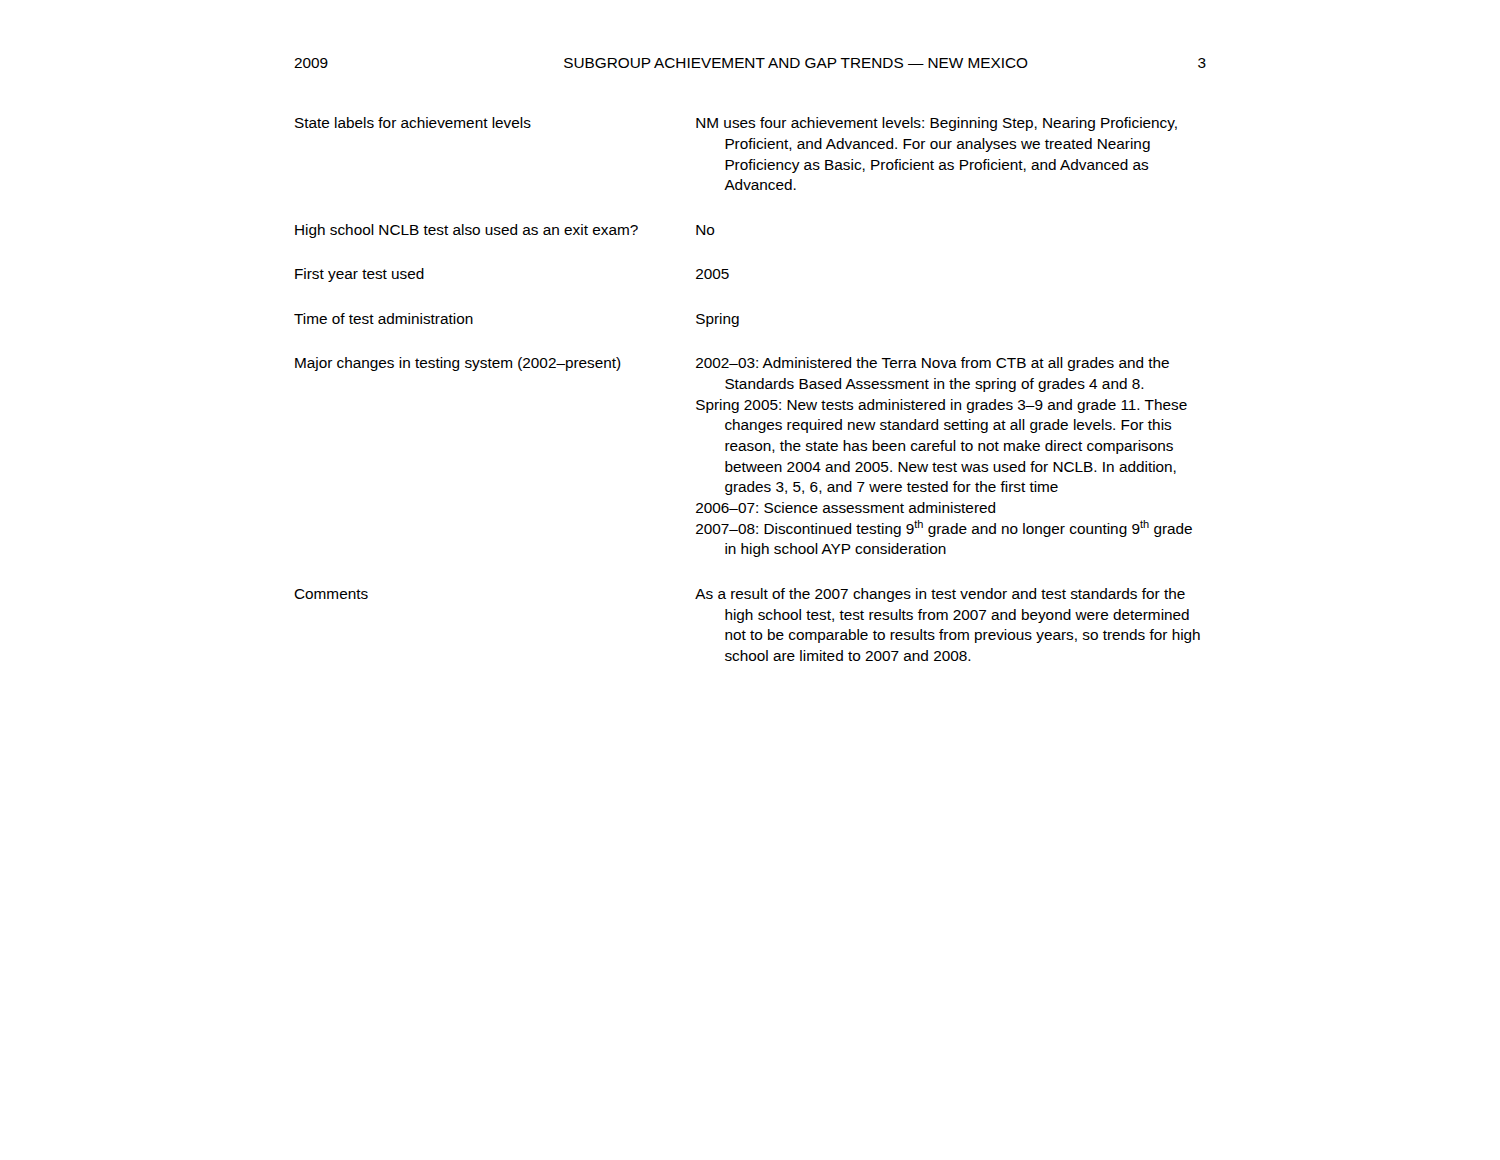2009
SUBGROUP ACHIEVEMENT AND GAP TRENDS — NEW MEXICO
3
| State labels for achievement levels | NM uses four achievement levels: Beginning Step, Nearing Proficiency, Proficient, and Advanced. For our analyses we treated Nearing Proficiency as Basic, Proficient as Proficient, and Advanced as Advanced. |
| High school NCLB test also used as an exit exam? | No |
| First year test used | 2005 |
| Time of test administration | Spring |
| Major changes in testing system (2002–present) | 2002–03: Administered the Terra Nova from CTB at all grades and the Standards Based Assessment in the spring of grades 4 and 8. Spring 2005: New tests administered in grades 3–9 and grade 11. These changes required new standard setting at all grade levels. For this reason, the state has been careful to not make direct comparisons between 2004 and 2005. New test was used for NCLB. In addition, grades 3, 5, 6, and 7 were tested for the first time 2006–07: Science assessment administered 2007–08: Discontinued testing 9 th grade and no longer counting 9 th grade in high school AYP consideration |
| Comments | As a result of the 2007 changes in test vendor and test standards for the high school test, test results from 2007 and beyond were determined not to be comparable to results from previous years, so trends for high school are limited to 2007 and 2008. |